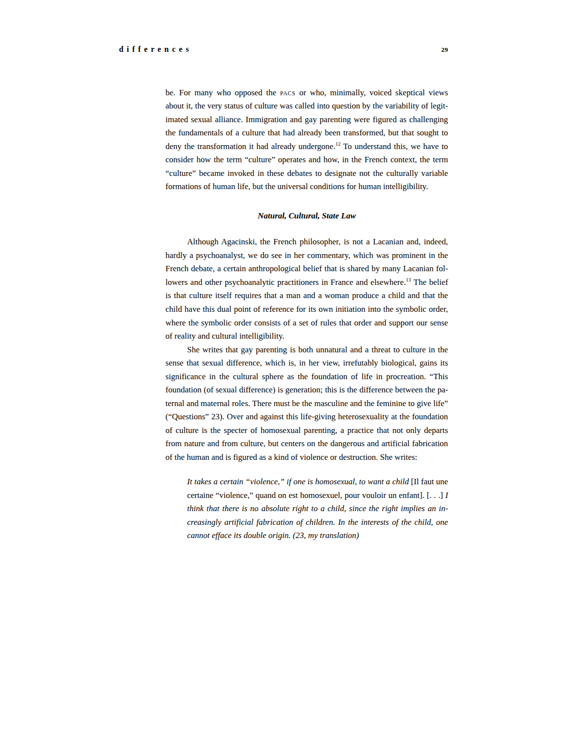differences
29
be. For many who opposed the pacs or who, minimally, voiced skeptical views about it, the very status of culture was called into question by the variability of legitimated sexual alliance. Immigration and gay parenting were figured as challenging the fundamentals of a culture that had already been transformed, but that sought to deny the transformation it had already undergone.12 To understand this, we have to consider how the term “culture” operates and how, in the French context, the term “culture” became invoked in these debates to designate not the culturally variable formations of human life, but the universal conditions for human intelligibility.
Natural, Cultural, State Law
Although Agacinski, the French philosopher, is not a Lacanian and, indeed, hardly a psychoanalyst, we do see in her commentary, which was prominent in the French debate, a certain anthropological belief that is shared by many Lacanian followers and other psychoanalytic practitioners in France and elsewhere.13 The belief is that culture itself requires that a man and a woman produce a child and that the child have this dual point of reference for its own initiation into the symbolic order, where the symbolic order consists of a set of rules that order and support our sense of reality and cultural intelligibility.
She writes that gay parenting is both unnatural and a threat to culture in the sense that sexual difference, which is, in her view, irrefutably biological, gains its significance in the cultural sphere as the foundation of life in procreation. “This foundation (of sexual difference) is generation; this is the difference between the paternal and maternal roles. There must be the masculine and the feminine to give life” (“Questions” 23). Over and against this life-giving heterosexuality at the foundation of culture is the specter of homosexual parenting, a practice that not only departs from nature and from culture, but centers on the dangerous and artificial fabrication of the human and is figured as a kind of violence or destruction. She writes:
It takes a certain “violence,” if one is homosexual, to want a child [Il faut une certaine “violence,” quand on est homosexuel, pour vouloir un enfant]. [. . .] I think that there is no absolute right to a child, since the right implies an increasingly artificial fabrication of children. In the interests of the child, one cannot efface its double origin. (23, my translation)